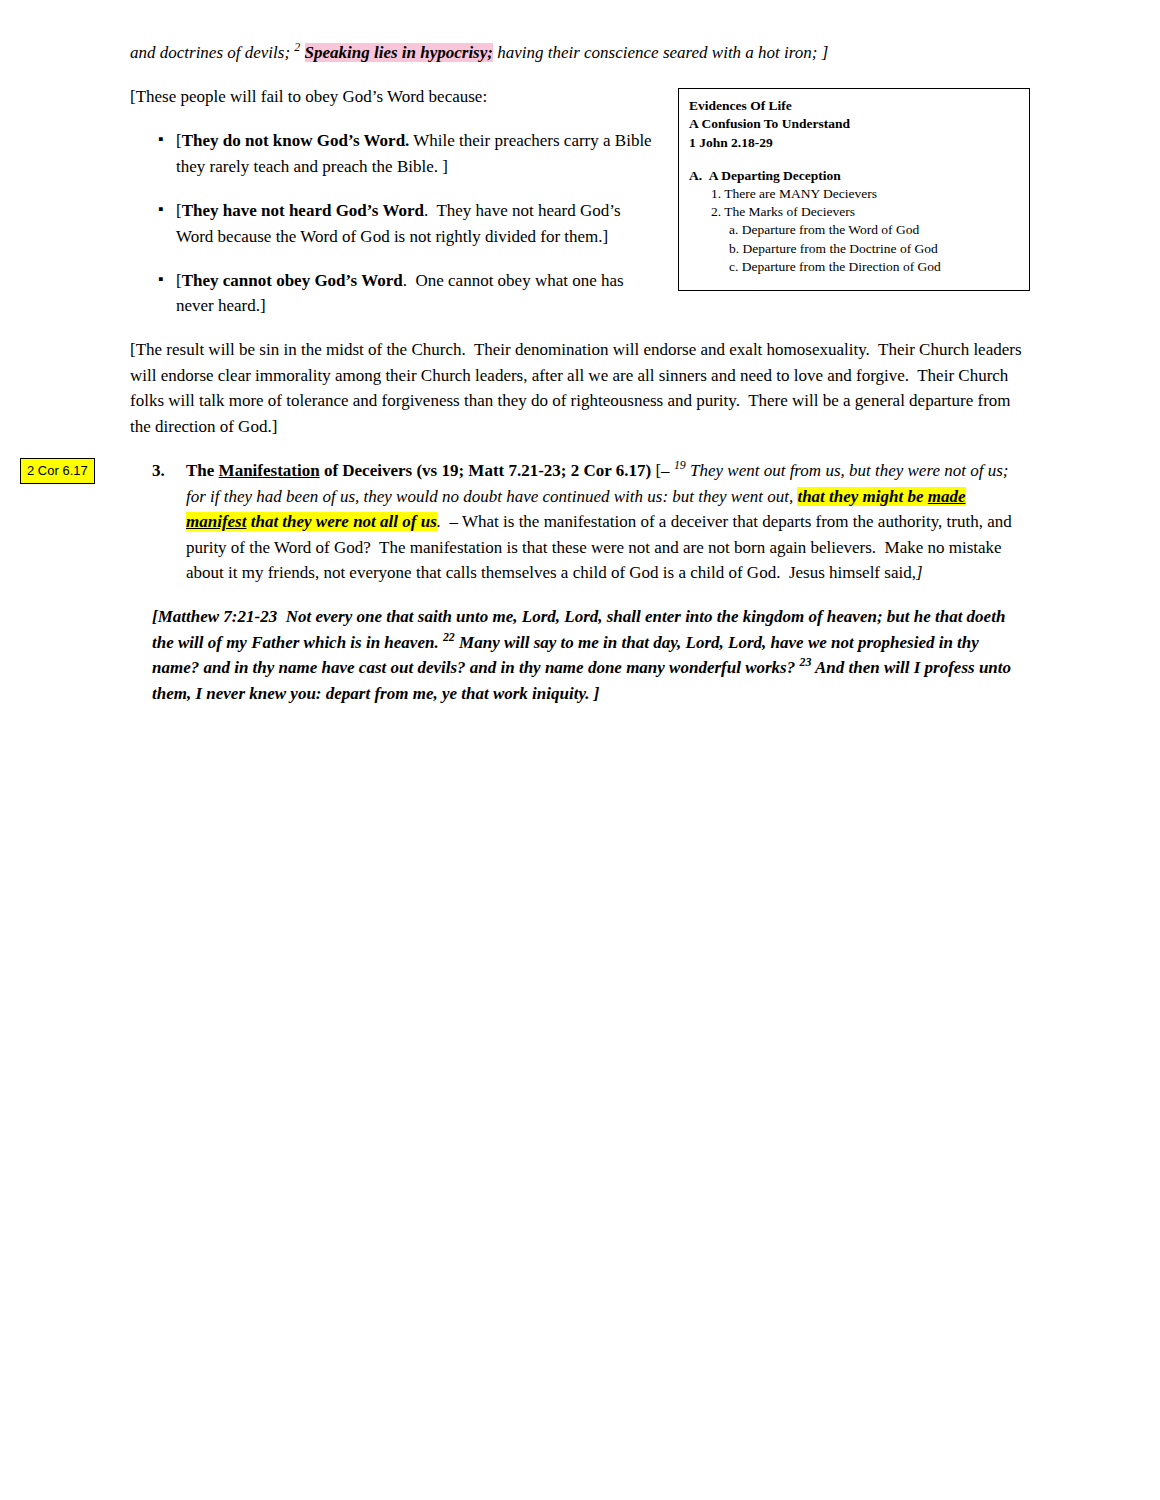and doctrines of devils; 2 Speaking lies in hypocrisy; having their conscience seared with a hot iron; ]
Evidences Of Life
A Confusion To Understand
1 John 2.18-29
A. A Departing Deception
1. There are MANY Decievers
2. The Marks of Decievers
a. Departure from the Word of God
b. Departure from the Doctrine of God
c. Departure from the Direction of God
[These people will fail to obey God’s Word because:
[They do not know God’s Word. While their preachers carry a Bible they rarely teach and preach the Bible. ]
[They have not heard God’s Word. They have not heard God’s Word because the Word of God is not rightly divided for them.]
[They cannot obey God’s Word. One cannot obey what one has never heard.]
[The result will be sin in the midst of the Church. Their denomination will endorse and exalt homosexuality. Their Church leaders will endorse clear immorality among their Church leaders, after all we are all sinners and need to love and forgive. Their Church folks will talk more of tolerance and forgiveness than they do of righteousness and purity. There will be a general departure from the direction of God.]
3. 2 Cor 6.17
The Manifestation of Deceivers (vs 19; Matt 7.21-23; 2 Cor 6.17) [– 19 They went out from us, but they were not of us; for if they had been of us, they would no doubt have continued with us: but they went out, that they might be made manifest that they were not all of us. – What is the manifestation of a deceiver that departs from the authority, truth, and purity of the Word of God? The manifestation is that these were not and are not born again believers. Make no mistake about it my friends, not everyone that calls themselves a child of God is a child of God. Jesus himself said,]
[Matthew 7:21-23 Not every one that saith unto me, Lord, Lord, shall enter into the kingdom of heaven; but he that doeth the will of my Father which is in heaven. 22 Many will say to me in that day, Lord, Lord, have we not prophesied in thy name? and in thy name have cast out devils? and in thy name done many wonderful works? 23 And then will I profess unto them, I never knew you: depart from me, ye that work iniquity. ]